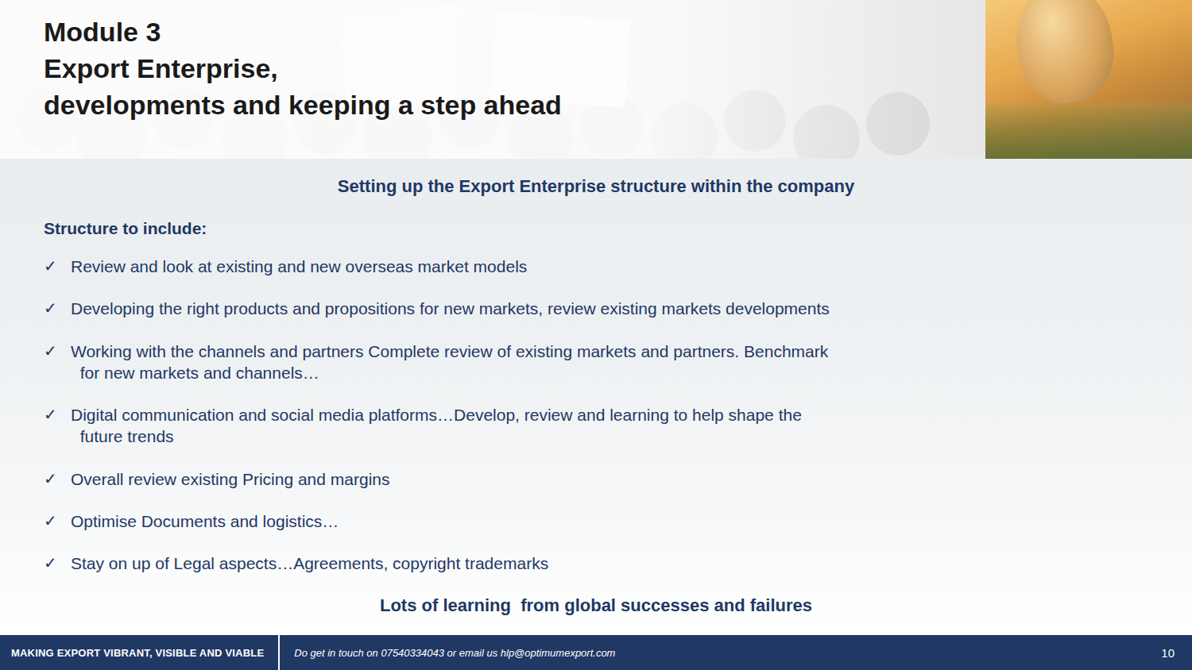Module 3
Export Enterprise,
developments and keeping a step ahead
Setting up the Export Enterprise structure within the company
Structure to include:
Review and look at existing and new overseas market models
Developing the right products and propositions for new markets, review existing markets developments
Working with the channels and partners Complete review of existing markets and partners. Benchmark
for new markets and channels…
Digital communication and social media platforms…Develop, review and learning to help shape the
future trends
Overall review existing Pricing and margins
Optimise Documents and logistics…
Stay on up of Legal aspects…Agreements, copyright trademarks
Lots of learning from global successes and failures
MAKING EXPORT VIBRANT, VISIBLE AND VIABLE
Do get in touch on 07540334043 or email us hlp@optimumexport.com
10